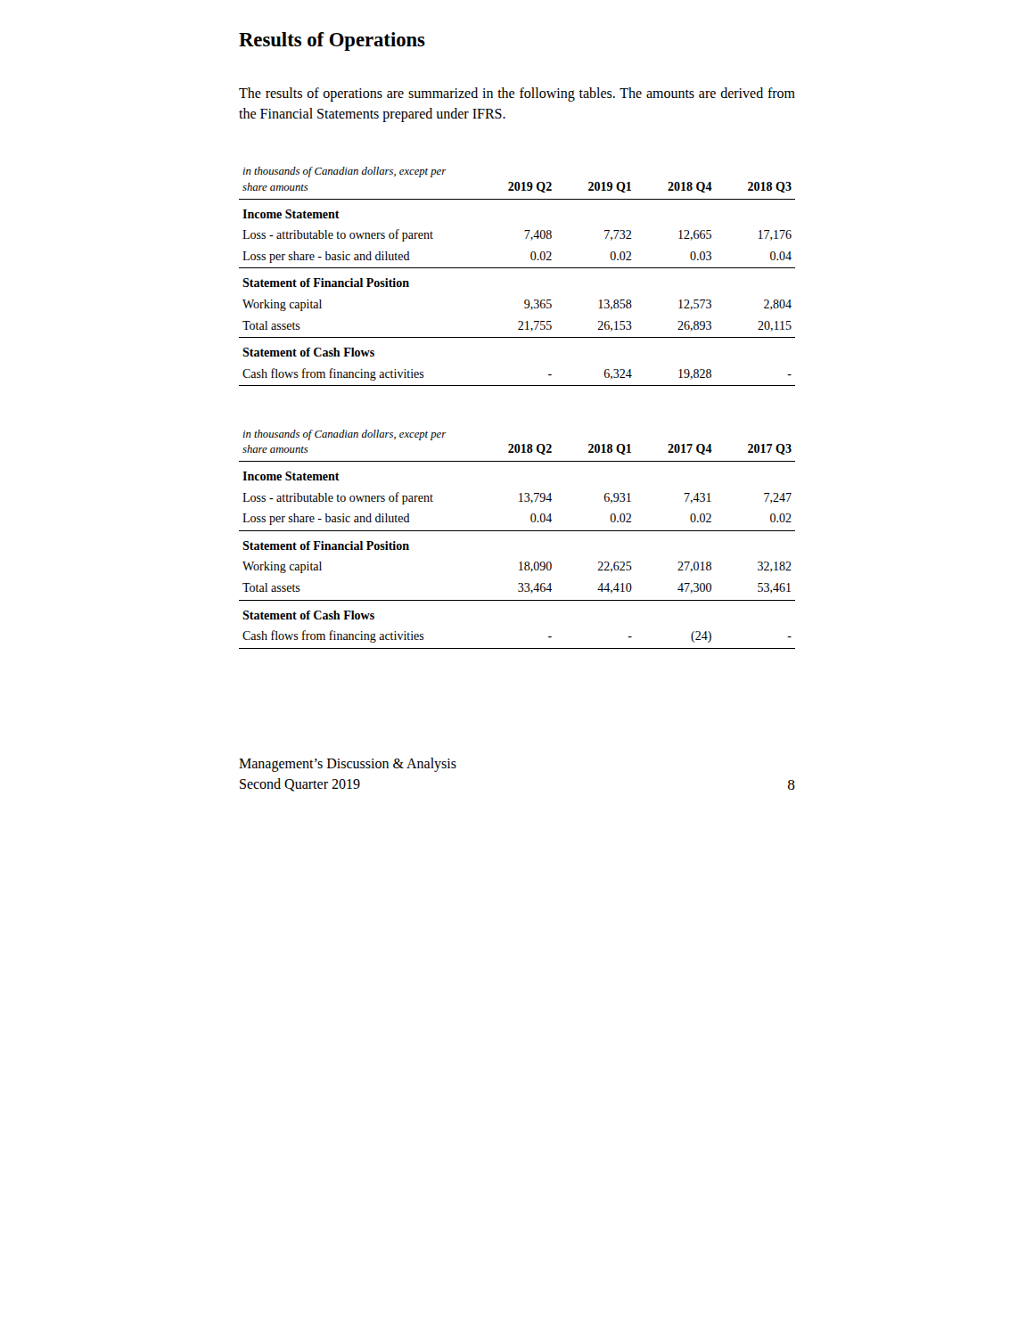Results of Operations
The results of operations are summarized in the following tables. The amounts are derived from the Financial Statements prepared under IFRS.
| in thousands of Canadian dollars, except per share amounts | 2019 Q2 | 2019 Q1 | 2018 Q4 | 2018 Q3 |
| --- | --- | --- | --- | --- |
| Income Statement | | | | |
| Loss - attributable to owners of parent | 7,408 | 7,732 | 12,665 | 17,176 |
| Loss per share - basic and diluted | 0.02 | 0.02 | 0.03 | 0.04 |
| Statement of Financial Position | | | | |
| Working capital | 9,365 | 13,858 | 12,573 | 2,804 |
| Total assets | 21,755 | 26,153 | 26,893 | 20,115 |
| Statement of Cash Flows | | | | |
| Cash flows from financing activities | - | 6,324 | 19,828 | - |
| in thousands of Canadian dollars, except per share amounts | 2018 Q2 | 2018 Q1 | 2017 Q4 | 2017 Q3 |
| --- | --- | --- | --- | --- |
| Income Statement | | | | |
| Loss - attributable to owners of parent | 13,794 | 6,931 | 7,431 | 7,247 |
| Loss per share - basic and diluted | 0.04 | 0.02 | 0.02 | 0.02 |
| Statement of Financial Position | | | | |
| Working capital | 18,090 | 22,625 | 27,018 | 32,182 |
| Total assets | 33,464 | 44,410 | 47,300 | 53,461 |
| Statement of Cash Flows | | | | |
| Cash flows from financing activities | - | - | (24) | - |
Management’s Discussion & Analysis
Second Quarter 2019 8